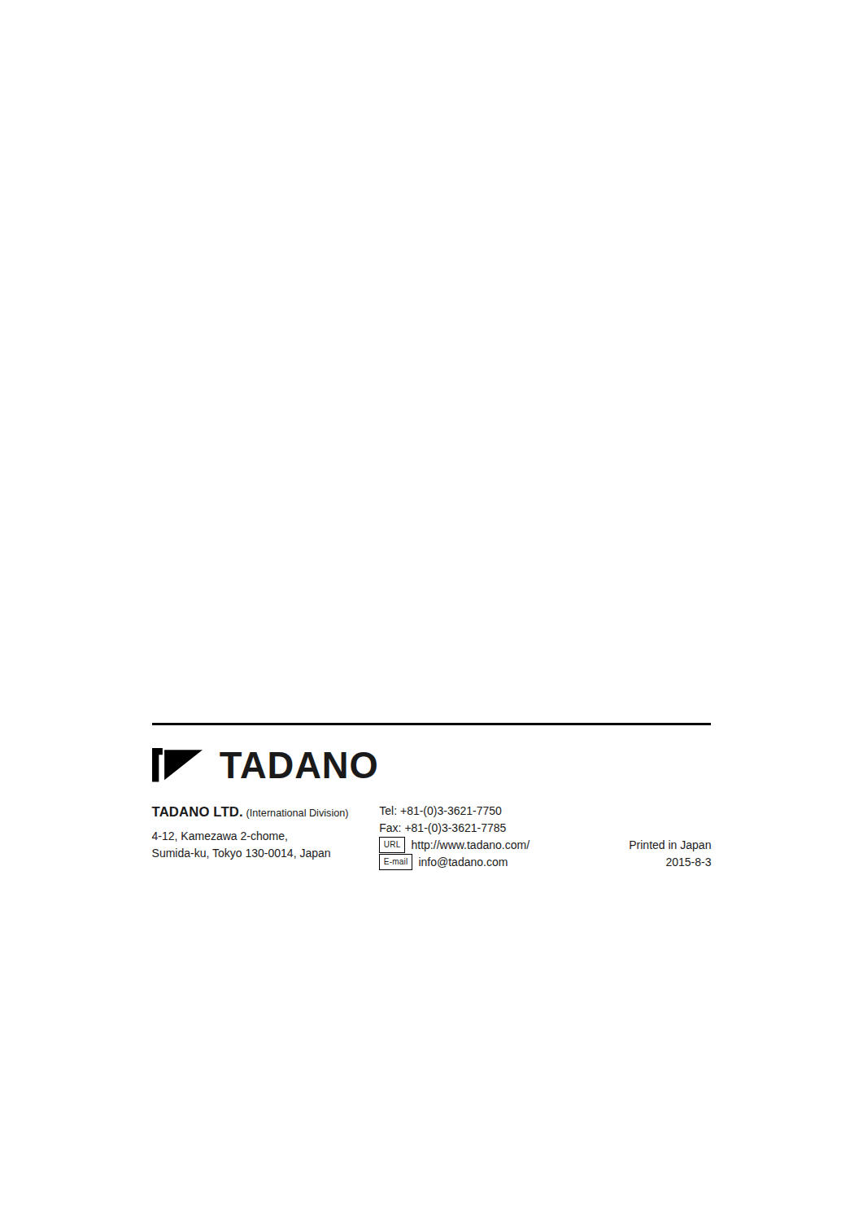TADANO
TADANO LTD.(International Division)
4-12, Kamezawa 2-chome,
Sumida-ku, Tokyo 130-0014, Japan
Tel: +81-(0)3-3621-7750
Fax: +81-(0)3-3621-7785
URL http://www.tadano.com/
E-mail info@tadano.com
Printed in Japan
2015-8-3